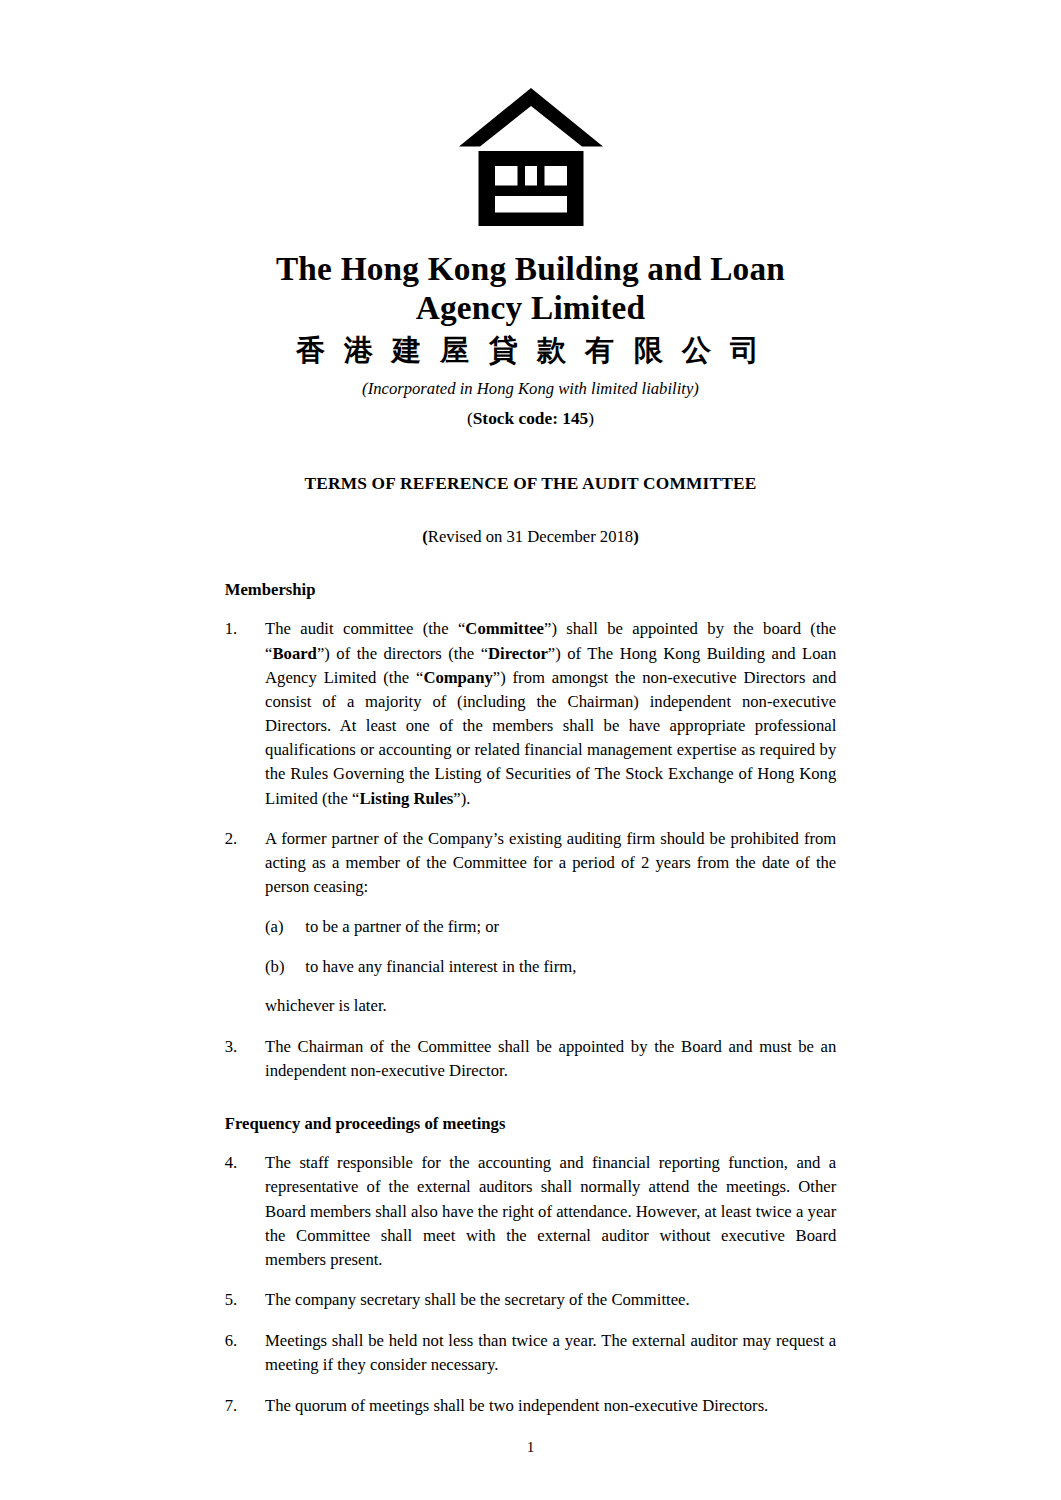The Hong Kong Building and Loan Agency Limited
香 港 建 屋 貸 款 有 限 公 司
(Incorporated in Hong Kong with limited liability)
(Stock code: 145)
TERMS OF REFERENCE OF THE AUDIT COMMITTEE
(Revised on 31 December 2018)
Membership
The audit committee (the “Committee”) shall be appointed by the board (the “Board”) of the directors (the “Director”) of The Hong Kong Building and Loan Agency Limited (the “Company”) from amongst the non-executive Directors and consist of a majority of (including the Chairman) independent non-executive Directors. At least one of the members shall be have appropriate professional qualifications or accounting or related financial management expertise as required by the Rules Governing the Listing of Securities of The Stock Exchange of Hong Kong Limited (the “Listing Rules”).
A former partner of the Company’s existing auditing firm should be prohibited from acting as a member of the Committee for a period of 2 years from the date of the person ceasing:
to be a partner of the firm; or
to have any financial interest in the firm,
whichever is later.
The Chairman of the Committee shall be appointed by the Board and must be an independent non-executive Director.
Frequency and proceedings of meetings
The staff responsible for the accounting and financial reporting function, and a representative of the external auditors shall normally attend the meetings. Other Board members shall also have the right of attendance. However, at least twice a year the Committee shall meet with the external auditor without executive Board members present.
The company secretary shall be the secretary of the Committee.
Meetings shall be held not less than twice a year. The external auditor may request a meeting if they consider necessary.
The quorum of meetings shall be two independent non-executive Directors.
1